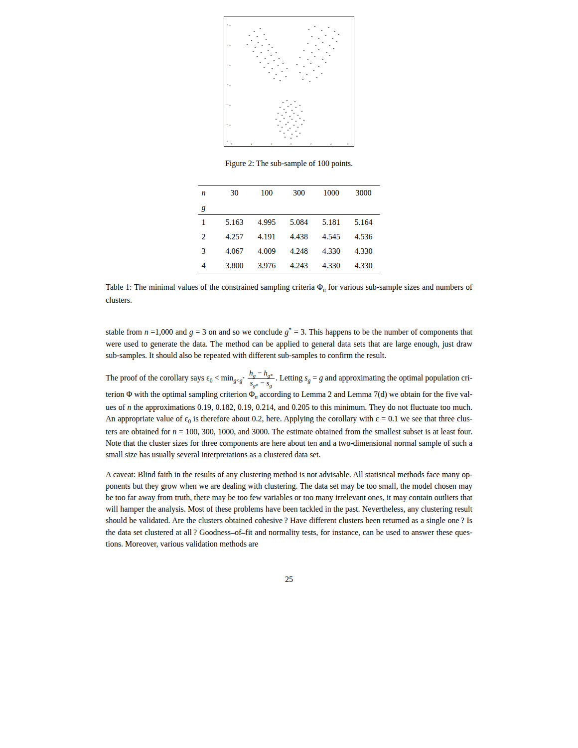6 4 2 0 -2 -4 -6 -6 -4 -2 0 2 4 6
Figure 2: The sub-sample of 100 points.
| n | 30 | 100 | 300 | 1000 | 3000 |
| --- | --- | --- | --- | --- | --- |
| g | | | | | |
| 1 | 5.163 | 4.995 | 5.084 | 5.181 | 5.164 |
| 2 | 4.257 | 4.191 | 4.438 | 4.545 | 4.536 |
| 3 | 4.067 | 4.009 | 4.248 | 4.330 | 4.330 |
| 4 | 3.800 | 3.976 | 4.243 | 4.330 | 4.330 |
Table 1: The minimal values of the constrained sampling criteria Φn for various sub-sample sizes and numbers of clusters.
stable from n =1,000 and g = 3 on and so we conclude g* = 3. This happens to be the number of components that were used to generate the data. The method can be applied to general data sets that are large enough, just draw sub-samples. It should also be repeated with different sub-samples to confirm the result.
The proof of the corollary says ε0 < ming<g* hg − hg*sg* − sg. Letting sg = g and approximating the optimal population criterion Φ with the optimal sampling criterion Φn according to Lemma 2 and Lemma 7(d) we obtain for the five values of n the approximations 0.19, 0.182, 0.19, 0.214, and 0.205 to this minimum. They do not fluctuate too much. An appropriate value of ε0 is therefore about 0.2, here. Applying the corollary with ε = 0.1 we see that three clusters are obtained for n = 100, 300, 1000, and 3000. The estimate obtained from the smallest subset is at least four. Note that the cluster sizes for three components are here about ten and a two-dimensional normal sample of such a small size has usually several interpretations as a clustered data set.
A caveat: Blind faith in the results of any clustering method is not advisable. All statistical methods face many opponents but they grow when we are dealing with clustering. The data set may be too small, the model chosen may be too far away from truth, there may be too few variables or too many irrelevant ones, it may contain outliers that will hamper the analysis. Most of these problems have been tackled in the past. Nevertheless, any clustering result should be validated. Are the clusters obtained cohesive ? Have different clusters been returned as a single one ? Is the data set clustered at all ? Goodness–of–fit and normality tests, for instance, can be used to answer these questions. Moreover, various validation methods are
25